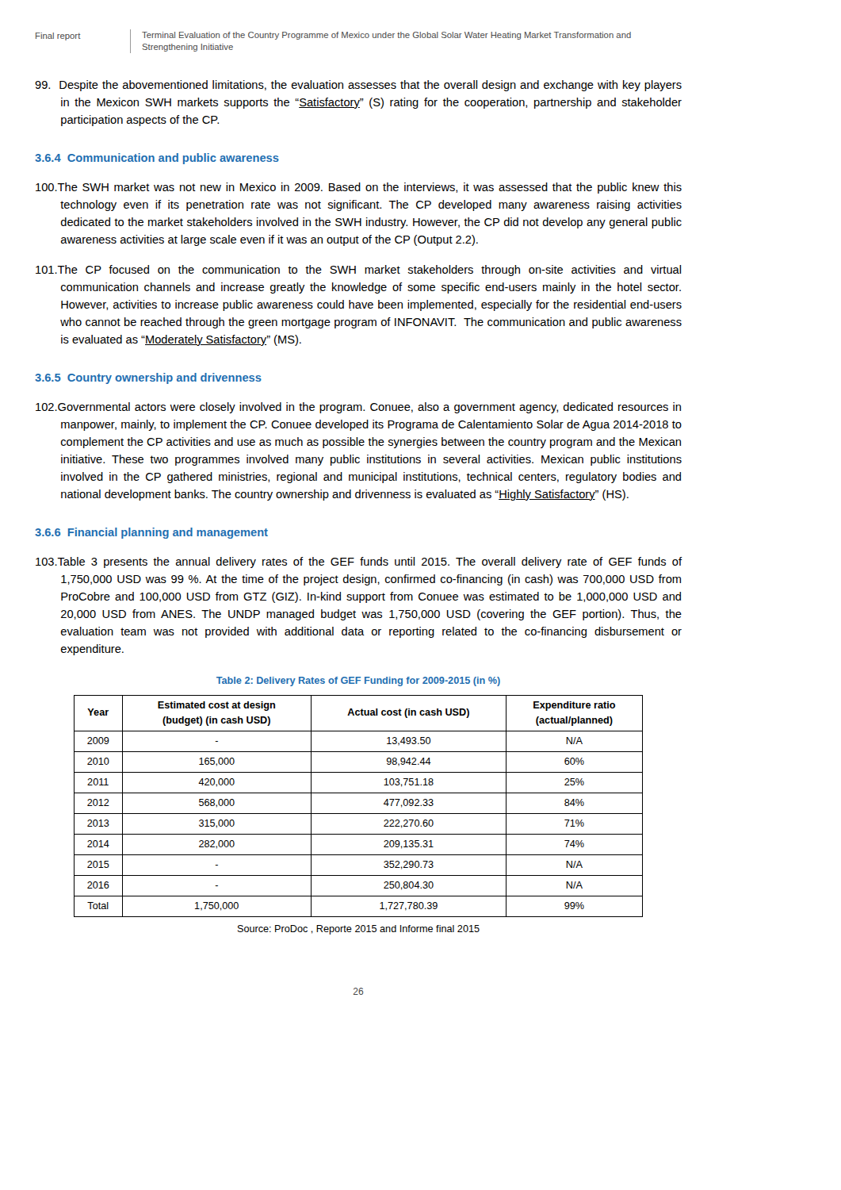Final report
Terminal Evaluation of the Country Programme of Mexico under the Global Solar Water Heating Market Transformation and Strengthening Initiative
99. Despite the abovementioned limitations, the evaluation assesses that the overall design and exchange with key players in the Mexicon SWH markets supports the “Satisfactory” (S) rating for the cooperation, partnership and stakeholder participation aspects of the CP.
3.6.4 Communication and public awareness
100. The SWH market was not new in Mexico in 2009. Based on the interviews, it was assessed that the public knew this technology even if its penetration rate was not significant. The CP developed many awareness raising activities dedicated to the market stakeholders involved in the SWH industry. However, the CP did not develop any general public awareness activities at large scale even if it was an output of the CP (Output 2.2).
101. The CP focused on the communication to the SWH market stakeholders through on-site activities and virtual communication channels and increase greatly the knowledge of some specific end-users mainly in the hotel sector. However, activities to increase public awareness could have been implemented, especially for the residential end-users who cannot be reached through the green mortgage program of INFONAVIT. The communication and public awareness is evaluated as “Moderately Satisfactory” (MS).
3.6.5 Country ownership and drivenness
102. Governmental actors were closely involved in the program. Conuee, also a government agency, dedicated resources in manpower, mainly, to implement the CP. Conuee developed its Programa de Calentamiento Solar de Agua 2014-2018 to complement the CP activities and use as much as possible the synergies between the country program and the Mexican initiative. These two programmes involved many public institutions in several activities. Mexican public institutions involved in the CP gathered ministries, regional and municipal institutions, technical centers, regulatory bodies and national development banks. The country ownership and drivenness is evaluated as “Highly Satisfactory” (HS).
3.6.6 Financial planning and management
103. Table 3 presents the annual delivery rates of the GEF funds until 2015. The overall delivery rate of GEF funds of 1,750,000 USD was 99 %. At the time of the project design, confirmed co-financing (in cash) was 700,000 USD from ProCobre and 100,000 USD from GTZ (GIZ). In-kind support from Conuee was estimated to be 1,000,000 USD and 20,000 USD from ANES. The UNDP managed budget was 1,750,000 USD (covering the GEF portion). Thus, the evaluation team was not provided with additional data or reporting related to the co-financing disbursement or expenditure.
Table 2: Delivery Rates of GEF Funding for 2009-2015 (in %)
| Year | Estimated cost at design (budget) (in cash USD) | Actual cost (in cash USD) | Expenditure ratio (actual/planned) |
| --- | --- | --- | --- |
| 2009 | - | 13,493.50 | N/A |
| 2010 | 165,000 | 98,942.44 | 60% |
| 2011 | 420,000 | 103,751.18 | 25% |
| 2012 | 568,000 | 477,092.33 | 84% |
| 2013 | 315,000 | 222,270.60 | 71% |
| 2014 | 282,000 | 209,135.31 | 74% |
| 2015 | - | 352,290.73 | N/A |
| 2016 | - | 250,804.30 | N/A |
| Total | 1,750,000 | 1,727,780.39 | 99% |
Source: ProDoc , Reporte 2015 and Informe final 2015
26